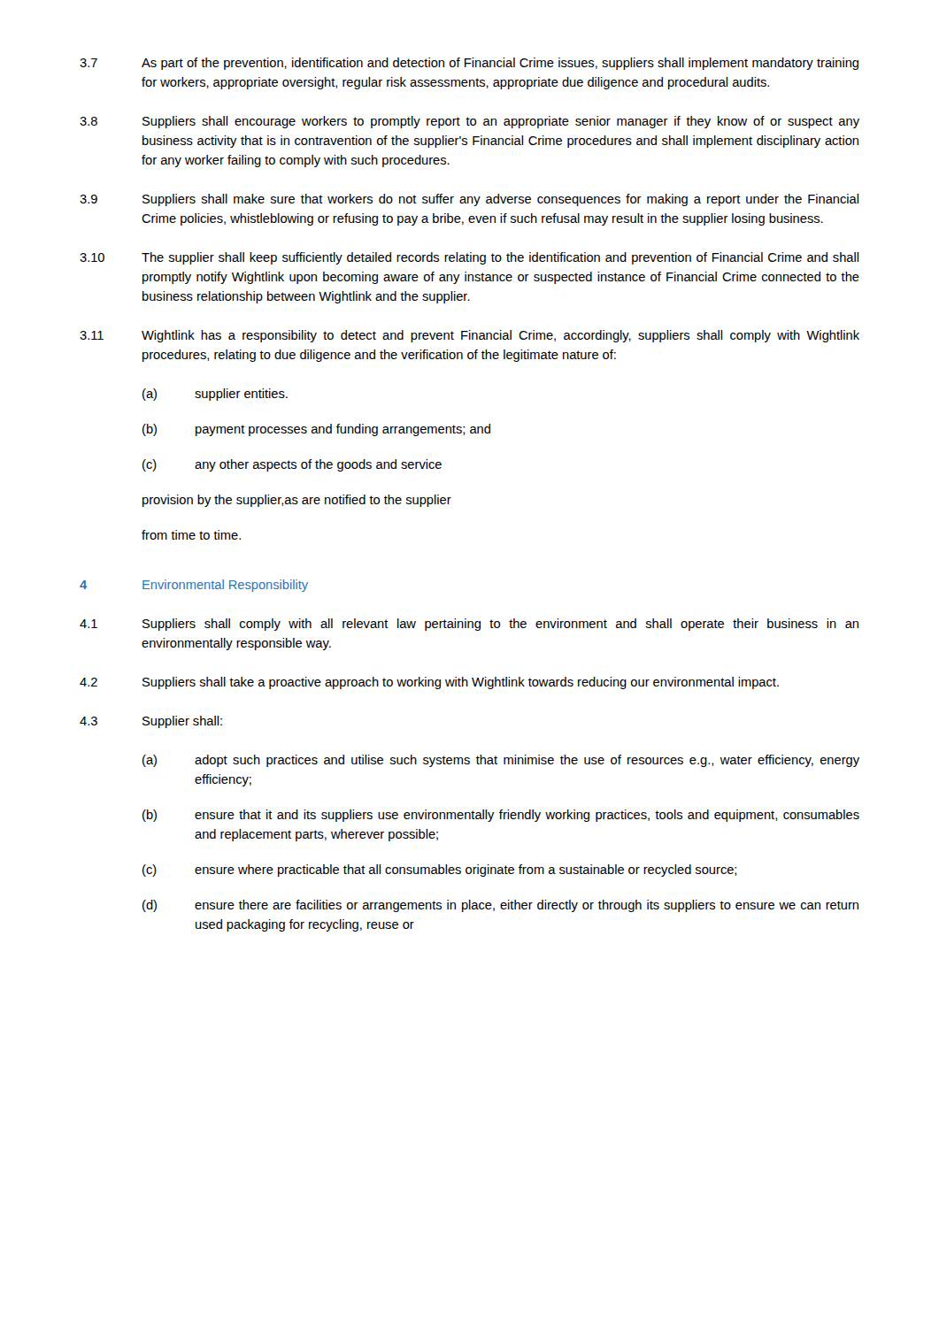3.7
As part of the prevention, identification and detection of Financial Crime issues, suppliers shall implement mandatory training for workers, appropriate oversight, regular risk assessments, appropriate due diligence and procedural audits.
3.8
Suppliers shall encourage workers to promptly report to an appropriate senior manager if they know of or suspect any business activity that is in contravention of the supplier's Financial Crime procedures and shall implement disciplinary action for any worker failing to comply with such procedures.
3.9
Suppliers shall make sure that workers do not suffer any adverse consequences for making a report under the Financial Crime policies, whistleblowing or refusing to pay a bribe, even if such refusal may result in the supplier losing business.
3.10
The supplier shall keep sufficiently detailed records relating to the identification and prevention of Financial Crime and shall promptly notify Wightlink upon becoming aware of any instance or suspected instance of Financial Crime connected to the business relationship between Wightlink and the supplier.
3.11
Wightlink has a responsibility to detect and prevent Financial Crime, accordingly, suppliers shall comply with Wightlink procedures, relating to due diligence and the verification of the legitimate nature of:
(a)
supplier entities.
(b)
payment processes and funding arrangements; and
(c)
any other aspects of the goods and service
provision by the supplier,as are notified to the supplier
from time to time.
4
Environmental Responsibility
4.1
Suppliers shall comply with all relevant law pertaining to the environment and shall operate their business in an environmentally responsible way.
4.2
Suppliers shall take a proactive approach to working with Wightlink towards reducing our environmental impact.
4.3
Supplier shall:
(a)
adopt such practices and utilise such systems that minimise the use of resources e.g., water efficiency, energy efficiency;
(b)
ensure that it and its suppliers use environmentally friendly working practices, tools and equipment, consumables and replacement parts, wherever possible;
(c)
ensure where practicable that all consumables originate from a sustainable or recycled source;
(d)
ensure there are facilities or arrangements in place, either directly or through its suppliers to ensure we can return used packaging for recycling, reuse or